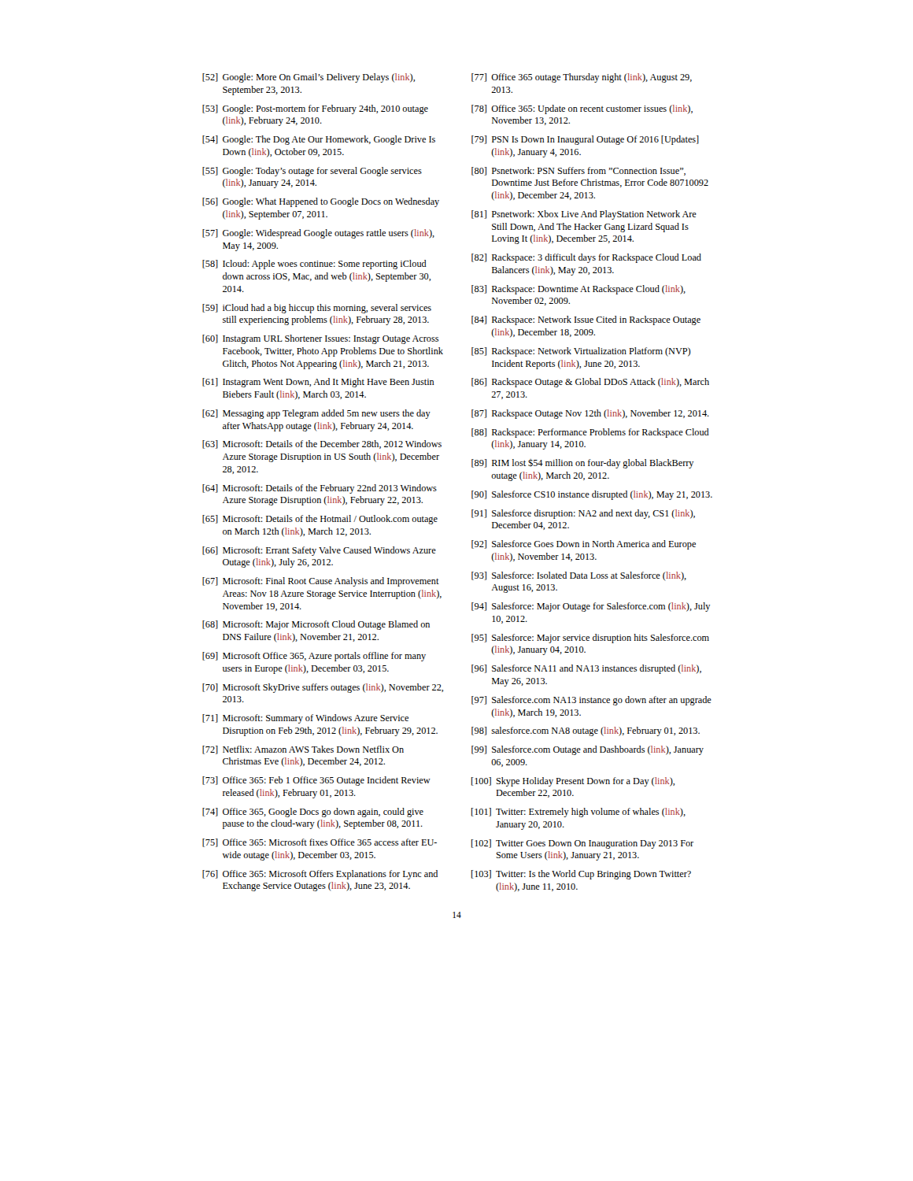[52]
Google: More On Gmail’s Delivery Delays (link), September 23, 2013.
[53]
Google: Post-mortem for February 24th, 2010 outage (link), February 24, 2010.
[54]
Google: The Dog Ate Our Homework, Google Drive Is Down (link), October 09, 2015.
[55]
Google: Today’s outage for several Google services (link), January 24, 2014.
[56]
Google: What Happened to Google Docs on Wednesday (link), September 07, 2011.
[57]
Google: Widespread Google outages rattle users (link), May 14, 2009.
[58]
Icloud: Apple woes continue: Some reporting iCloud down across iOS, Mac, and web (link), September 30, 2014.
[59]
iCloud had a big hiccup this morning, several services still experiencing problems (link), February 28, 2013.
[60]
Instagram URL Shortener Issues: Instagr Outage Across Facebook, Twitter, Photo App Problems Due to Shortlink Glitch, Photos Not Appearing (link), March 21, 2013.
[61]
Instagram Went Down, And It Might Have Been Justin Biebers Fault (link), March 03, 2014.
[62]
Messaging app Telegram added 5m new users the day after WhatsApp outage (link), February 24, 2014.
[63]
Microsoft: Details of the December 28th, 2012 Windows Azure Storage Disruption in US South (link), December 28, 2012.
[64]
Microsoft: Details of the February 22nd 2013 Windows Azure Storage Disruption (link), February 22, 2013.
[65]
Microsoft: Details of the Hotmail / Outlook.com outage on March 12th (link), March 12, 2013.
[66]
Microsoft: Errant Safety Valve Caused Windows Azure Outage (link), July 26, 2012.
[67]
Microsoft: Final Root Cause Analysis and Improvement Areas: Nov 18 Azure Storage Service Interruption (link), November 19, 2014.
[68]
Microsoft: Major Microsoft Cloud Outage Blamed on DNS Failure (link), November 21, 2012.
[69]
Microsoft Office 365, Azure portals offline for many users in Europe (link), December 03, 2015.
[70]
Microsoft SkyDrive suffers outages (link), November 22, 2013.
[71]
Microsoft: Summary of Windows Azure Service Disruption on Feb 29th, 2012 (link), February 29, 2012.
[72]
Netflix: Amazon AWS Takes Down Netflix On Christmas Eve (link), December 24, 2012.
[73]
Office 365: Feb 1 Office 365 Outage Incident Review released (link), February 01, 2013.
[74]
Office 365, Google Docs go down again, could give pause to the cloud-wary (link), September 08, 2011.
[75]
Office 365: Microsoft fixes Office 365 access after EU-wide outage (link), December 03, 2015.
[76]
Office 365: Microsoft Offers Explanations for Lync and Exchange Service Outages (link), June 23, 2014.
[77]
Office 365 outage Thursday night (link), August 29, 2013.
[78]
Office 365: Update on recent customer issues (link), November 13, 2012.
[79]
PSN Is Down In Inaugural Outage Of 2016 [Updates] (link), January 4, 2016.
[80]
Psnetwork: PSN Suffers from ”Connection Issue”, Downtime Just Before Christmas, Error Code 80710092 (link), December 24, 2013.
[81]
Psnetwork: Xbox Live And PlayStation Network Are Still Down, And The Hacker Gang Lizard Squad Is Loving It (link), December 25, 2014.
[82]
Rackspace: 3 difficult days for Rackspace Cloud Load Balancers (link), May 20, 2013.
[83]
Rackspace: Downtime At Rackspace Cloud (link), November 02, 2009.
[84]
Rackspace: Network Issue Cited in Rackspace Outage (link), December 18, 2009.
[85]
Rackspace: Network Virtualization Platform (NVP) Incident Reports (link), June 20, 2013.
[86]
Rackspace Outage & Global DDoS Attack (link), March 27, 2013.
[87]
Rackspace Outage Nov 12th (link), November 12, 2014.
[88]
Rackspace: Performance Problems for Rackspace Cloud (link), January 14, 2010.
[89]
RIM lost $54 million on four-day global BlackBerry outage (link), March 20, 2012.
[90]
Salesforce CS10 instance disrupted (link), May 21, 2013.
[91]
Salesforce disruption: NA2 and next day, CS1 (link), December 04, 2012.
[92]
Salesforce Goes Down in North America and Europe (link), November 14, 2013.
[93]
Salesforce: Isolated Data Loss at Salesforce (link), August 16, 2013.
[94]
Salesforce: Major Outage for Salesforce.com (link), July 10, 2012.
[95]
Salesforce: Major service disruption hits Salesforce.com (link), January 04, 2010.
[96]
Salesforce NA11 and NA13 instances disrupted (link), May 26, 2013.
[97]
Salesforce.com NA13 instance go down after an upgrade (link), March 19, 2013.
[98]
salesforce.com NA8 outage (link), February 01, 2013.
[99]
Salesforce.com Outage and Dashboards (link), January 06, 2009.
[100]
Skype Holiday Present Down for a Day (link), December 22, 2010.
[101]
Twitter: Extremely high volume of whales (link), January 20, 2010.
[102]
Twitter Goes Down On Inauguration Day 2013 For Some Users (link), January 21, 2013.
[103]
Twitter: Is the World Cup Bringing Down Twitter? (link), June 11, 2010.
14